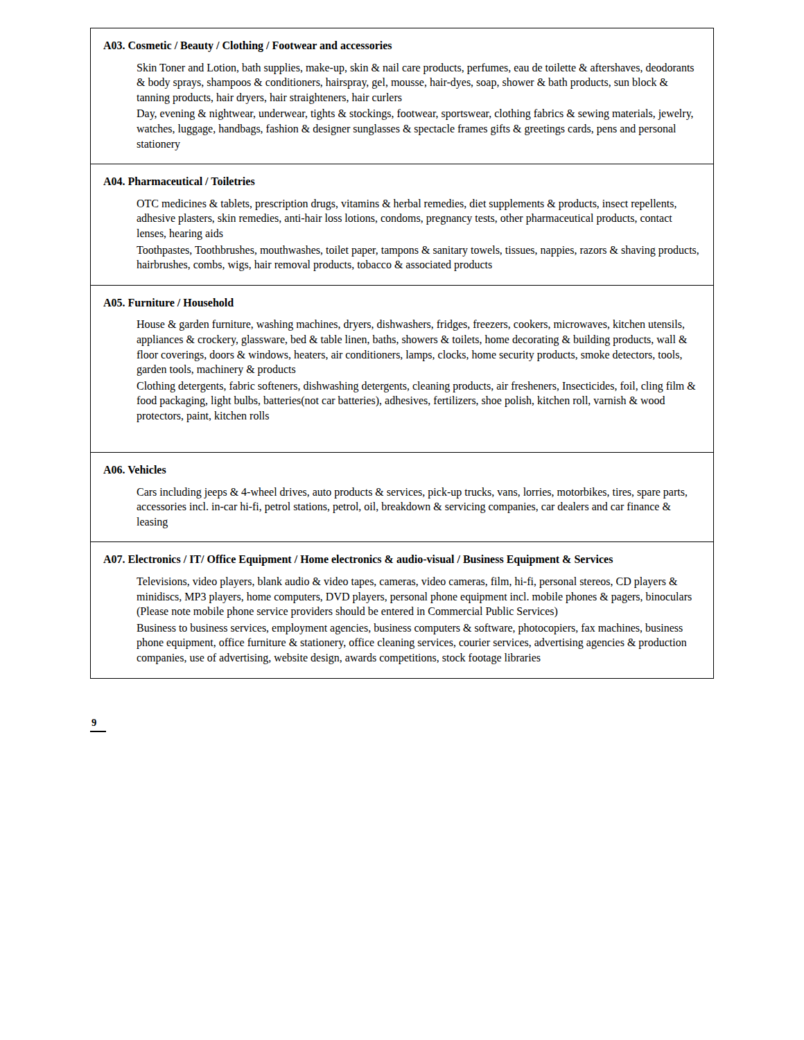A03. Cosmetic / Beauty / Clothing / Footwear and accessories
Skin Toner and Lotion, bath supplies, make-up, skin & nail care products, perfumes, eau de toilette & aftershaves, deodorants & body sprays, shampoos & conditioners, hairspray, gel, mousse, hair-dyes, soap, shower & bath products, sun block & tanning products, hair dryers, hair straighteners, hair curlers
Day, evening & nightwear, underwear, tights & stockings, footwear, sportswear, clothing fabrics & sewing materials, jewelry, watches, luggage, handbags, fashion & designer sunglasses & spectacle frames gifts & greetings cards, pens and personal stationery
A04. Pharmaceutical / Toiletries
OTC medicines & tablets, prescription drugs, vitamins & herbal remedies, diet supplements & products, insect repellents, adhesive plasters, skin remedies, anti-hair loss lotions, condoms, pregnancy tests, other pharmaceutical products, contact lenses, hearing aids
Toothpastes, Toothbrushes, mouthwashes, toilet paper, tampons & sanitary towels, tissues, nappies, razors & shaving products, hairbrushes, combs, wigs, hair removal products, tobacco & associated products
A05. Furniture / Household
House & garden furniture, washing machines, dryers, dishwashers, fridges, freezers, cookers, microwaves, kitchen utensils, appliances & crockery, glassware, bed & table linen, baths, showers & toilets, home decorating & building products, wall & floor coverings, doors & windows, heaters, air conditioners, lamps, clocks, home security products, smoke detectors, tools, garden tools, machinery & products
Clothing detergents, fabric softeners, dishwashing detergents, cleaning products, air fresheners, Insecticides, foil, cling film & food packaging, light bulbs, batteries(not car batteries), adhesives, fertilizers, shoe polish, kitchen roll, varnish & wood protectors, paint, kitchen rolls
A06. Vehicles
Cars including jeeps & 4-wheel drives, auto products & services, pick-up trucks, vans, lorries, motorbikes, tires, spare parts, accessories incl. in-car hi-fi, petrol stations, petrol, oil, breakdown & servicing companies, car dealers and car finance & leasing
A07. Electronics / IT/ Office Equipment / Home electronics & audio-visual / Business Equipment & Services
Televisions, video players, blank audio & video tapes, cameras, video cameras, film, hi-fi, personal stereos, CD players & minidiscs, MP3 players, home computers, DVD players, personal phone equipment incl. mobile phones & pagers, binoculars (Please note mobile phone service providers should be entered in Commercial Public Services)
Business to business services, employment agencies, business computers & software, photocopiers, fax machines, business phone equipment, office furniture & stationery, office cleaning services, courier services, advertising agencies & production companies, use of advertising, website design, awards competitions, stock footage libraries
9